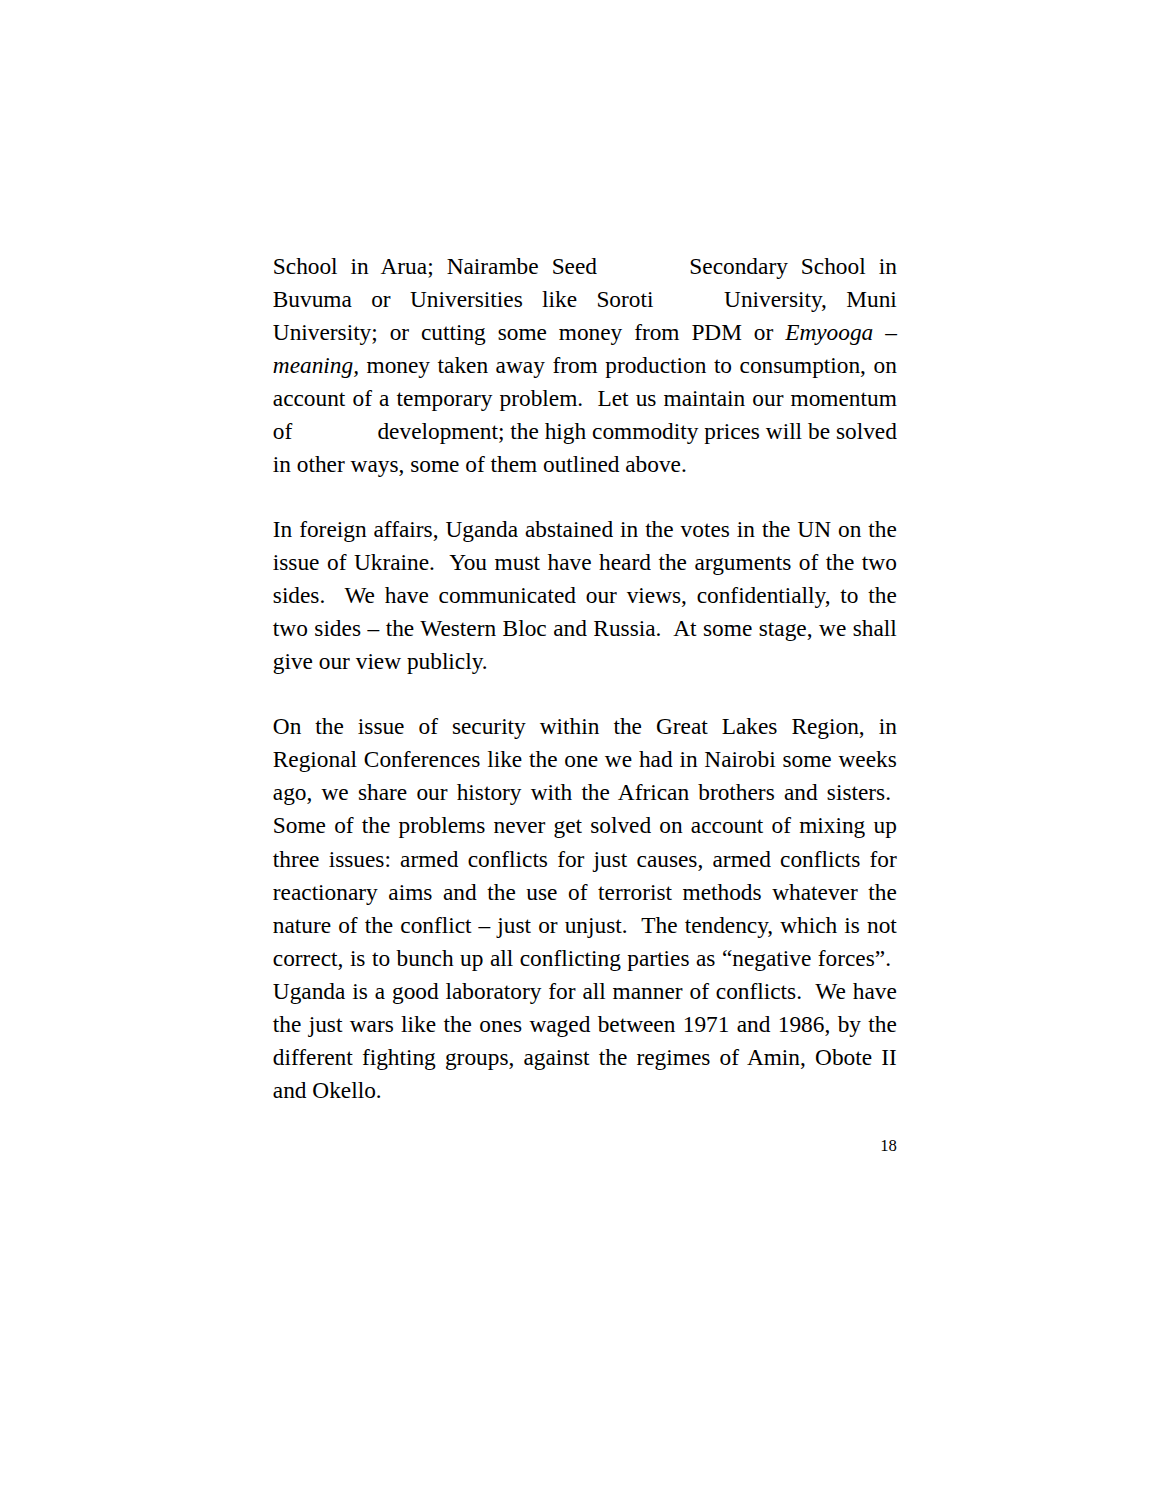School in Arua; Nairambe Seed Secondary School in Buvuma or Universities like Soroti University, Muni University; or cutting some money from PDM or Emyooga – meaning, money taken away from production to consumption, on account of a temporary problem. Let us maintain our momentum of development; the high commodity prices will be solved in other ways, some of them outlined above.
In foreign affairs, Uganda abstained in the votes in the UN on the issue of Ukraine. You must have heard the arguments of the two sides. We have communicated our views, confidentially, to the two sides – the Western Bloc and Russia. At some stage, we shall give our view publicly.
On the issue of security within the Great Lakes Region, in Regional Conferences like the one we had in Nairobi some weeks ago, we share our history with the African brothers and sisters. Some of the problems never get solved on account of mixing up three issues: armed conflicts for just causes, armed conflicts for reactionary aims and the use of terrorist methods whatever the nature of the conflict – just or unjust. The tendency, which is not correct, is to bunch up all conflicting parties as “negative forces”. Uganda is a good laboratory for all manner of conflicts. We have the just wars like the ones waged between 1971 and 1986, by the different fighting groups, against the regimes of Amin, Obote II and Okello.
18